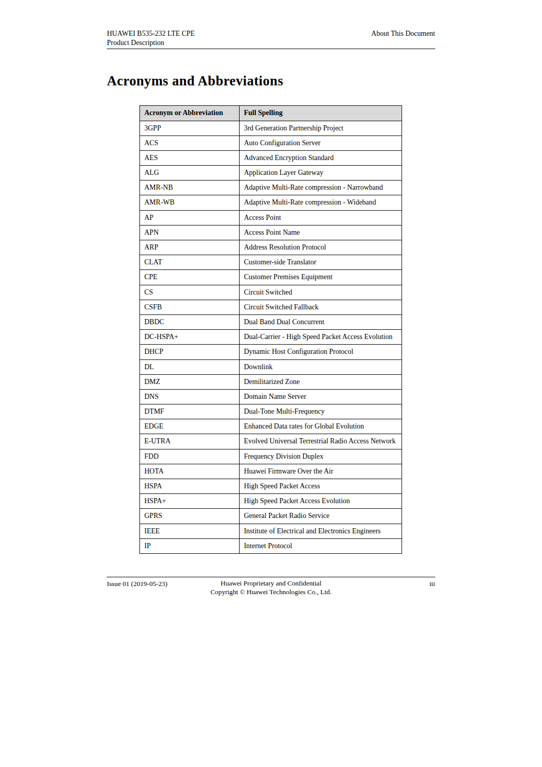HUAWEI B535-232 LTE CPE
Product Description
About This Document
Acronyms and Abbreviations
| Acronym or Abbreviation | Full Spelling |
| --- | --- |
| 3GPP | 3rd Generation Partnership Project |
| ACS | Auto Configuration Server |
| AES | Advanced Encryption Standard |
| ALG | Application Layer Gateway |
| AMR-NB | Adaptive Multi-Rate compression - Narrowband |
| AMR-WB | Adaptive Multi-Rate compression - Wideband |
| AP | Access Point |
| APN | Access Point Name |
| ARP | Address Resolution Protocol |
| CLAT | Customer-side Translator |
| CPE | Customer Premises Equipment |
| CS | Circuit Switched |
| CSFB | Circuit Switched Fallback |
| DBDC | Dual Band Dual Concurrent |
| DC-HSPA+ | Dual-Carrier - High Speed Packet Access Evolution |
| DHCP | Dynamic Host Configuration Protocol |
| DL | Downlink |
| DMZ | Demilitarized Zone |
| DNS | Domain Name Server |
| DTMF | Dual-Tone Multi-Frequency |
| EDGE | Enhanced Data rates for Global Evolution |
| E-UTRA | Evolved Universal Terrestrial Radio Access Network |
| FDD | Frequency Division Duplex |
| HOTA | Huawei Firmware Over the Air |
| HSPA | High Speed Packet Access |
| HSPA+ | High Speed Packet Access Evolution |
| GPRS | General Packet Radio Service |
| IEEE | Institute of Electrical and Electronics Engineers |
| IP | Internet Protocol |
Issue 01 (2019-05-23)
Huawei Proprietary and Confidential
Copyright © Huawei Technologies Co., Ltd.
iii